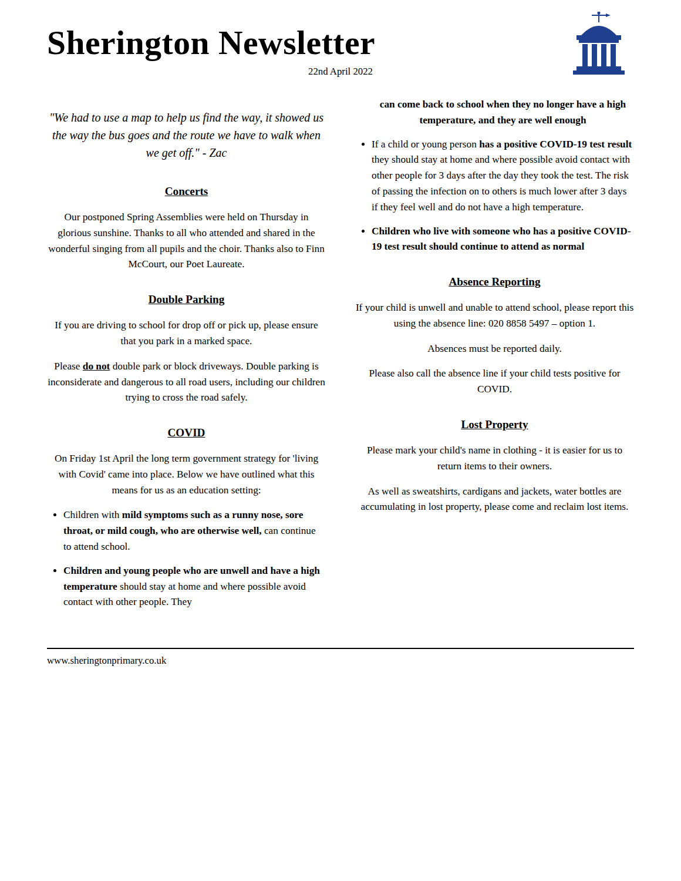Sherington Newsletter
22nd April 2022
"We had to use a map to help us find the way, it showed us the way the bus goes and the route we have to walk when we get off." - Zac
Concerts
Our postponed Spring Assemblies were held on Thursday in glorious sunshine. Thanks to all who attended and shared in the wonderful singing from all pupils and the choir. Thanks also to Finn McCourt, our Poet Laureate.
Double Parking
If you are driving to school for drop off or pick up, please ensure that you park in a marked space.
Please do not double park or block driveways. Double parking is inconsiderate and dangerous to all road users, including our children trying to cross the road safely.
COVID
On Friday 1st April the long term government strategy for 'living with Covid' came into place. Below we have outlined what this means for us as an education setting:
Children with mild symptoms such as a runny nose, sore throat, or mild cough, who are otherwise well, can continue to attend school.
Children and young people who are unwell and have a high temperature should stay at home and where possible avoid contact with other people. They
can come back to school when they no longer have a high temperature, and they are well enough
If a child or young person has a positive COVID-19 test result they should stay at home and where possible avoid contact with other people for 3 days after the day they took the test. The risk of passing the infection on to others is much lower after 3 days if they feel well and do not have a high temperature.
Children who live with someone who has a positive COVID-19 test result should continue to attend as normal
Absence Reporting
If your child is unwell and unable to attend school, please report this using the absence line: 020 8858 5497 – option 1.
Absences must be reported daily.
Please also call the absence line if your child tests positive for COVID.
Lost Property
Please mark your child's name in clothing - it is easier for us to return items to their owners.
As well as sweatshirts, cardigans and jackets, water bottles are accumulating in lost property, please come and reclaim lost items.
www.sheringtonprimary.co.uk